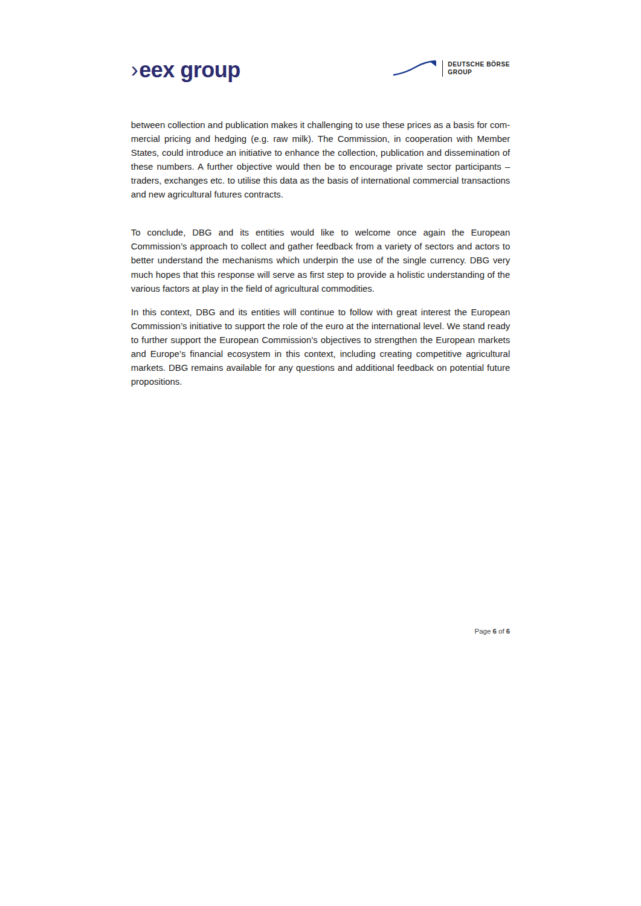›eex group
Deutsche Börse
Group
between collection and publication makes it challenging to use these prices as a basis for commercial pricing and hedging (e.g. raw milk). The Commission, in cooperation with Member States, could introduce an initiative to enhance the collection, publication and dissemination of these numbers. A further objective would then be to encourage private sector participants – traders, exchanges etc. to utilise this data as the basis of international commercial transactions and new agricultural futures contracts.
To conclude, DBG and its entities would like to welcome once again the European Commission’s approach to collect and gather feedback from a variety of sectors and actors to better understand the mechanisms which underpin the use of the single currency. DBG very much hopes that this response will serve as first step to provide a holistic understanding of the various factors at play in the field of agricultural commodities.
In this context, DBG and its entities will continue to follow with great interest the European Commission’s initiative to support the role of the euro at the international level. We stand ready to further support the European Commission’s objectives to strengthen the European markets and Europe’s financial ecosystem in this context, including creating competitive agricultural markets. DBG remains available for any questions and additional feedback on potential future propositions.
Page 6 of 6